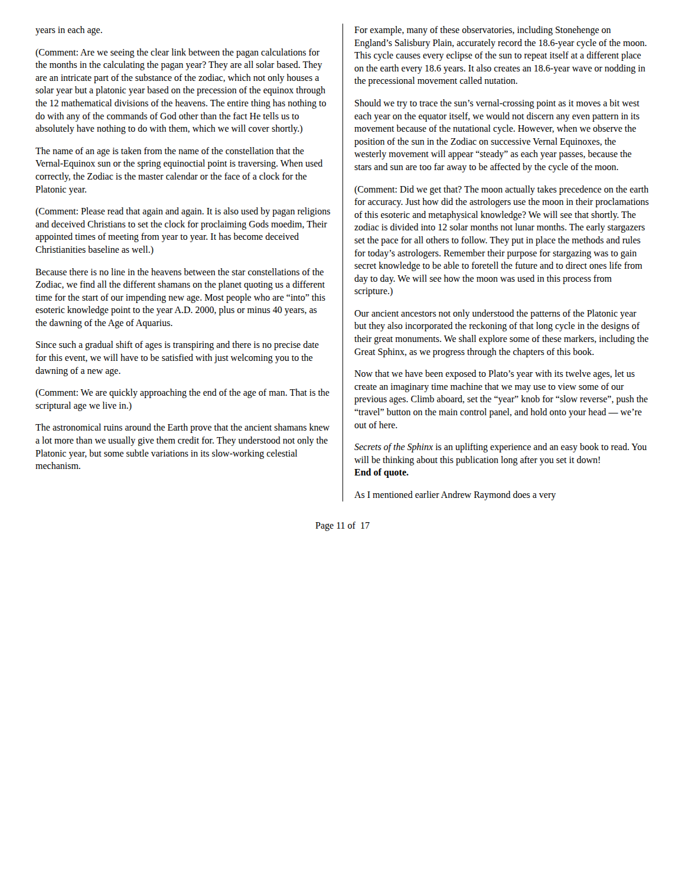years in each age.
(Comment: Are we seeing the clear link between the pagan calculations for the months in the calculating the pagan year? They are all solar based. They are an intricate part of the substance of the zodiac, which not only houses a solar year but a platonic year based on the precession of the equinox through the 12 mathematical divisions of the heavens. The entire thing has nothing to do with any of the commands of God other than the fact He tells us to absolutely have nothing to do with them, which we will cover shortly.)
The name of an age is taken from the name of the constellation that the Vernal-Equinox sun or the spring equinoctial point is traversing. When used correctly, the Zodiac is the master calendar or the face of a clock for the Platonic year.
(Comment: Please read that again and again. It is also used by pagan religions and deceived Christians to set the clock for proclaiming Gods moedim, Their appointed times of meeting from year to year. It has become deceived Christianities baseline as well.)
Because there is no line in the heavens between the star constellations of the Zodiac, we find all the different shamans on the planet quoting us a different time for the start of our impending new age. Most people who are “into” this esoteric knowledge point to the year A.D. 2000, plus or minus 40 years, as the dawning of the Age of Aquarius.
Since such a gradual shift of ages is transpiring and there is no precise date for this event, we will have to be satisfied with just welcoming you to the dawning of a new age.
(Comment: We are quickly approaching the end of the age of man. That is the scriptural age we live in.)
The astronomical ruins around the Earth prove that the ancient shamans knew a lot more than we usually give them credit for. They understood not only the Platonic year, but some subtle variations in its slow-working celestial mechanism.
For example, many of these observatories, including Stonehenge on England’s Salisbury Plain, accurately record the 18.6-year cycle of the moon. This cycle causes every eclipse of the sun to repeat itself at a different place on the earth every 18.6 years. It also creates an 18.6-year wave or nodding in the precessional movement called nutation.
Should we try to trace the sun’s vernal-crossing point as it moves a bit west each year on the equator itself, we would not discern any even pattern in its movement because of the nutational cycle. However, when we observe the position of the sun in the Zodiac on successive Vernal Equinoxes, the westerly movement will appear “steady” as each year passes, because the stars and sun are too far away to be affected by the cycle of the moon.
(Comment: Did we get that? The moon actually takes precedence on the earth for accuracy. Just how did the astrologers use the moon in their proclamations of this esoteric and metaphysical knowledge? We will see that shortly. The zodiac is divided into 12 solar months not lunar months. The early stargazers set the pace for all others to follow. They put in place the methods and rules for today’s astrologers. Remember their purpose for stargazing was to gain secret knowledge to be able to foretell the future and to direct ones life from day to day. We will see how the moon was used in this process from scripture.)
Our ancient ancestors not only understood the patterns of the Platonic year but they also incorporated the reckoning of that long cycle in the designs of their great monuments. We shall explore some of these markers, including the Great Sphinx, as we progress through the chapters of this book.
Now that we have been exposed to Plato’s year with its twelve ages, let us create an imaginary time machine that we may use to view some of our previous ages. Climb aboard, set the “year” knob for “slow reverse”, push the “travel” button on the main control panel, and hold onto your head — we’re out of here.
Secrets of the Sphinx is an uplifting experience and an easy book to read. You will be thinking about this publication long after you set it down!
End of quote.
As I mentioned earlier Andrew Raymond does a very
Page 11 of 17